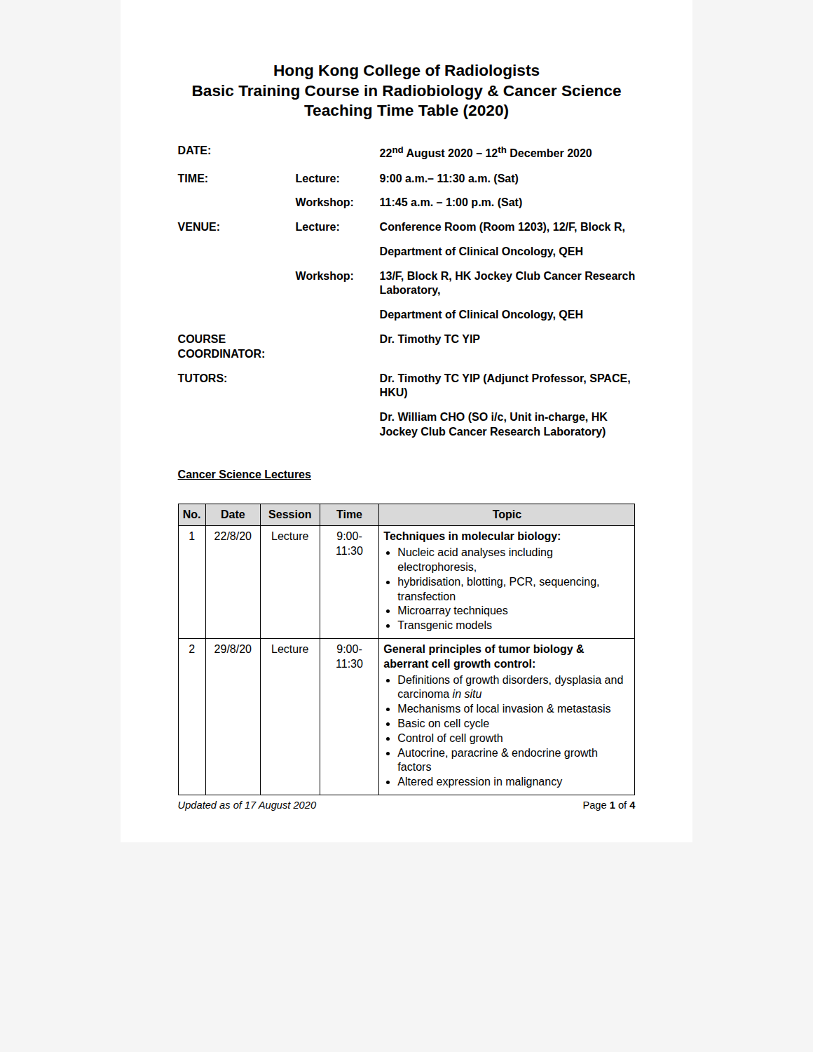Hong Kong College of Radiologists Basic Training Course in Radiobiology & Cancer Science Teaching Time Table (2020)
| DATE: | | 22 nd August 2020 – 12 th December 2020 |
| TIME: | Lecture: | 9:00 a.m.– 11:30 a.m. (Sat) |
| | Workshop: | 11:45 a.m. – 1:00 p.m. (Sat) |
| VENUE: | Lecture: | Conference Room (Room 1203), 12/F, Block R, |
| | | Department of Clinical Oncology, QEH |
| | Workshop: | 13/F, Block R, HK Jockey Club Cancer Research Laboratory, |
| | | Department of Clinical Oncology, QEH |
| COURSE COORDINATOR: | | Dr. Timothy TC YIP |
| TUTORS: | | Dr. Timothy TC YIP (Adjunct Professor, SPACE, HKU) |
| | | Dr. William CHO (SO i/c, Unit in-charge, HK Jockey Club Cancer Research Laboratory) |
Cancer Science Lectures
| No. | Date | Session | Time | Topic |
| --- | --- | --- | --- | --- |
| 1 | 22/8/20 | Lecture | 9:00-11:30 | Techniques in molecular biology: Nucleic acid analyses including electrophoresis, hybridisation, blotting, PCR, sequencing, transfection Microarray techniques Transgenic models |
| 2 | 29/8/20 | Lecture | 9:00-11:30 | General principles of tumor biology & aberrant cell growth control: Definitions of growth disorders, dysplasia and carcinoma in situ Mechanisms of local invasion & metastasis Basic on cell cycle Control of cell growth Autocrine, paracrine & endocrine growth factors Altered expression in malignancy |
Updated as of 17 August 2020
Page 1 of 4